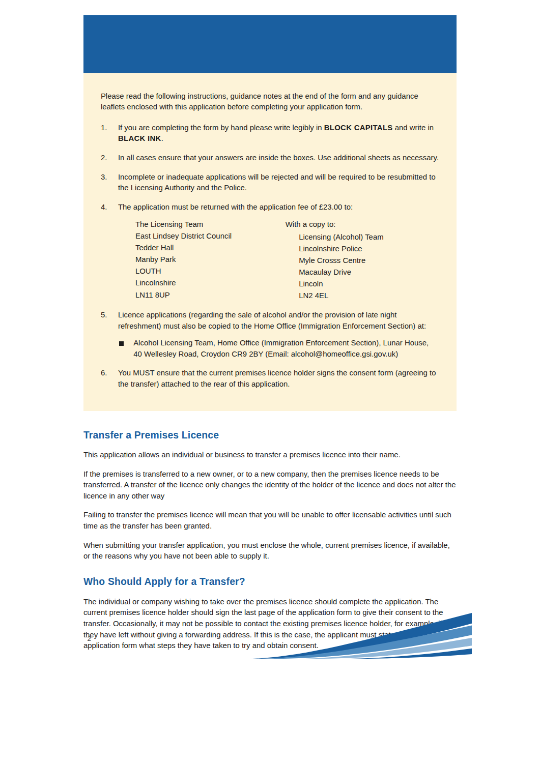Please read the following instructions, guidance notes at the end of the form and any guidance leaflets enclosed with this application before completing your application form.
If you are completing the form by hand please write legibly in BLOCK CAPITALS and write in BLACK INK.
In all cases ensure that your answers are inside the boxes. Use additional sheets as necessary.
Incomplete or inadequate applications will be rejected and will be required to be resubmitted to the Licensing Authority and the Police.
The application must be returned with the application fee of £23.00 to:
The Licensing Team
East Lindsey District Council
Tedder Hall
Manby Park
LOUTH
Lincolnshire
LN11 8UP
With a copy to:
Licensing (Alcohol) Team
Lincolnshire Police
Myle Crosss Centre
Macaulay Drive
Lincoln
LN2 4EL
Licence applications (regarding the sale of alcohol and/or the provision of late night refreshment) must also be copied to the Home Office (Immigration Enforcement Section) at:
Alcohol Licensing Team, Home Office (Immigration Enforcement Section), Lunar House,
40 Wellesley Road, Croydon CR9 2BY (Email: alcohol@homeoffice.gsi.gov.uk)
You MUST ensure that the current premises licence holder signs the consent form (agreeing to the transfer) attached to the rear of this application.
Transfer a Premises Licence
This application allows an individual or business to transfer a premises licence into their name.
If the premises is transferred to a new owner, or to a new company, then the premises licence needs to be transferred. A transfer of the licence only changes the identity of the holder of the licence and does not alter the licence in any other way
Failing to transfer the premises licence will mean that you will be unable to offer licensable activities until such time as the transfer has been granted.
When submitting your transfer application, you must enclose the whole, current premises licence, if available, or the reasons why you have not been able to supply it.
Who Should Apply for a Transfer?
The individual or company wishing to take over the premises licence should complete the application. The current premises licence holder should sign the last page of the application form to give their consent to the transfer. Occasionally, it may not be possible to contact the existing premises licence holder, for example, if they have left without giving a forwarding address. If this is the case, the applicant must state on the application form what steps they have taken to try and obtain consent.
2